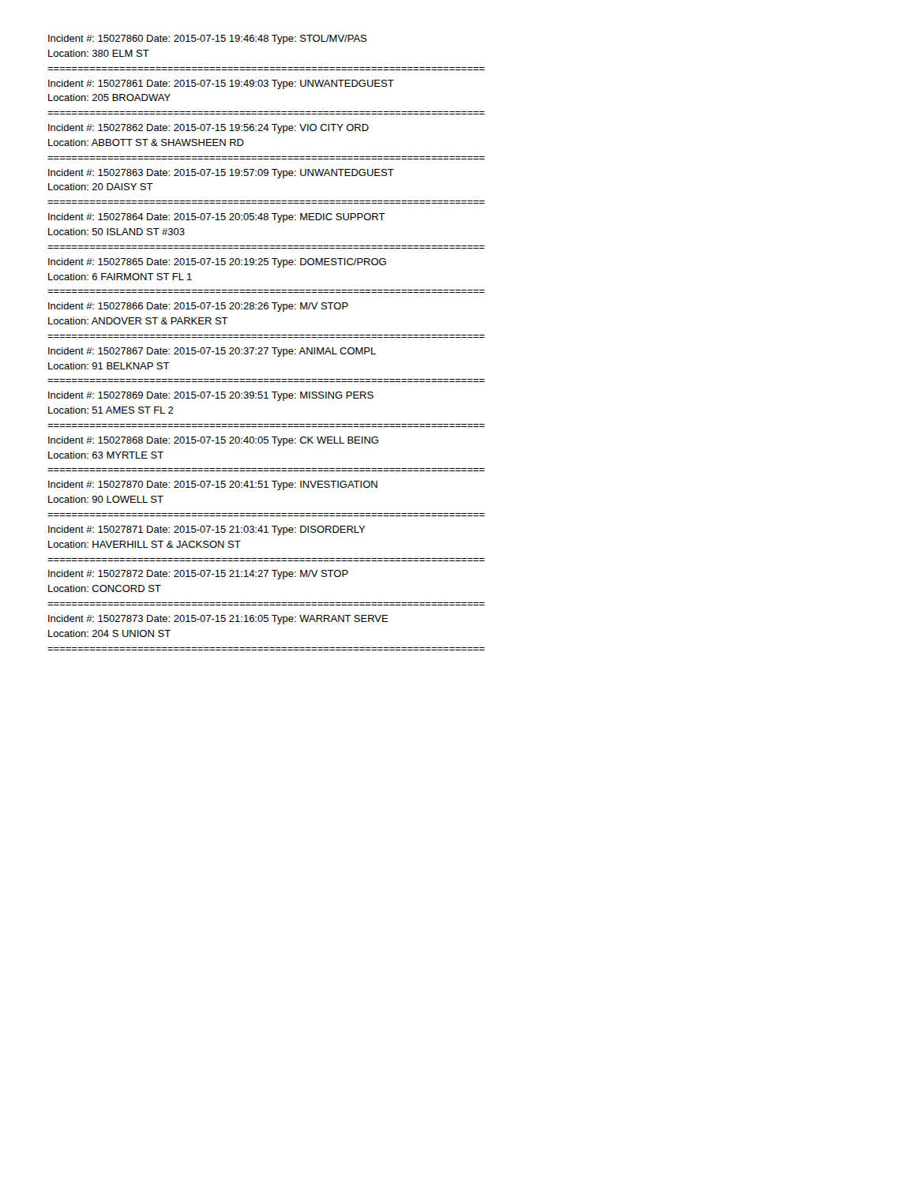Incident #: 15027860 Date: 2015-07-15 19:46:48 Type: STOL/MV/PAS
Location: 380 ELM ST
=========================================================================
Incident #: 15027861 Date: 2015-07-15 19:49:03 Type: UNWANTEDGUEST
Location: 205 BROADWAY
=========================================================================
Incident #: 15027862 Date: 2015-07-15 19:56:24 Type: VIO CITY ORD
Location: ABBOTT ST & SHAWSHEEN RD
=========================================================================
Incident #: 15027863 Date: 2015-07-15 19:57:09 Type: UNWANTEDGUEST
Location: 20 DAISY ST
=========================================================================
Incident #: 15027864 Date: 2015-07-15 20:05:48 Type: MEDIC SUPPORT
Location: 50 ISLAND ST #303
=========================================================================
Incident #: 15027865 Date: 2015-07-15 20:19:25 Type: DOMESTIC/PROG
Location: 6 FAIRMONT ST FL 1
=========================================================================
Incident #: 15027866 Date: 2015-07-15 20:28:26 Type: M/V STOP
Location: ANDOVER ST & PARKER ST
=========================================================================
Incident #: 15027867 Date: 2015-07-15 20:37:27 Type: ANIMAL COMPL
Location: 91 BELKNAP ST
=========================================================================
Incident #: 15027869 Date: 2015-07-15 20:39:51 Type: MISSING PERS
Location: 51 AMES ST FL 2
=========================================================================
Incident #: 15027868 Date: 2015-07-15 20:40:05 Type: CK WELL BEING
Location: 63 MYRTLE ST
=========================================================================
Incident #: 15027870 Date: 2015-07-15 20:41:51 Type: INVESTIGATION
Location: 90 LOWELL ST
=========================================================================
Incident #: 15027871 Date: 2015-07-15 21:03:41 Type: DISORDERLY
Location: HAVERHILL ST & JACKSON ST
=========================================================================
Incident #: 15027872 Date: 2015-07-15 21:14:27 Type: M/V STOP
Location: CONCORD ST
=========================================================================
Incident #: 15027873 Date: 2015-07-15 21:16:05 Type: WARRANT SERVE
Location: 204 S UNION ST
=========================================================================